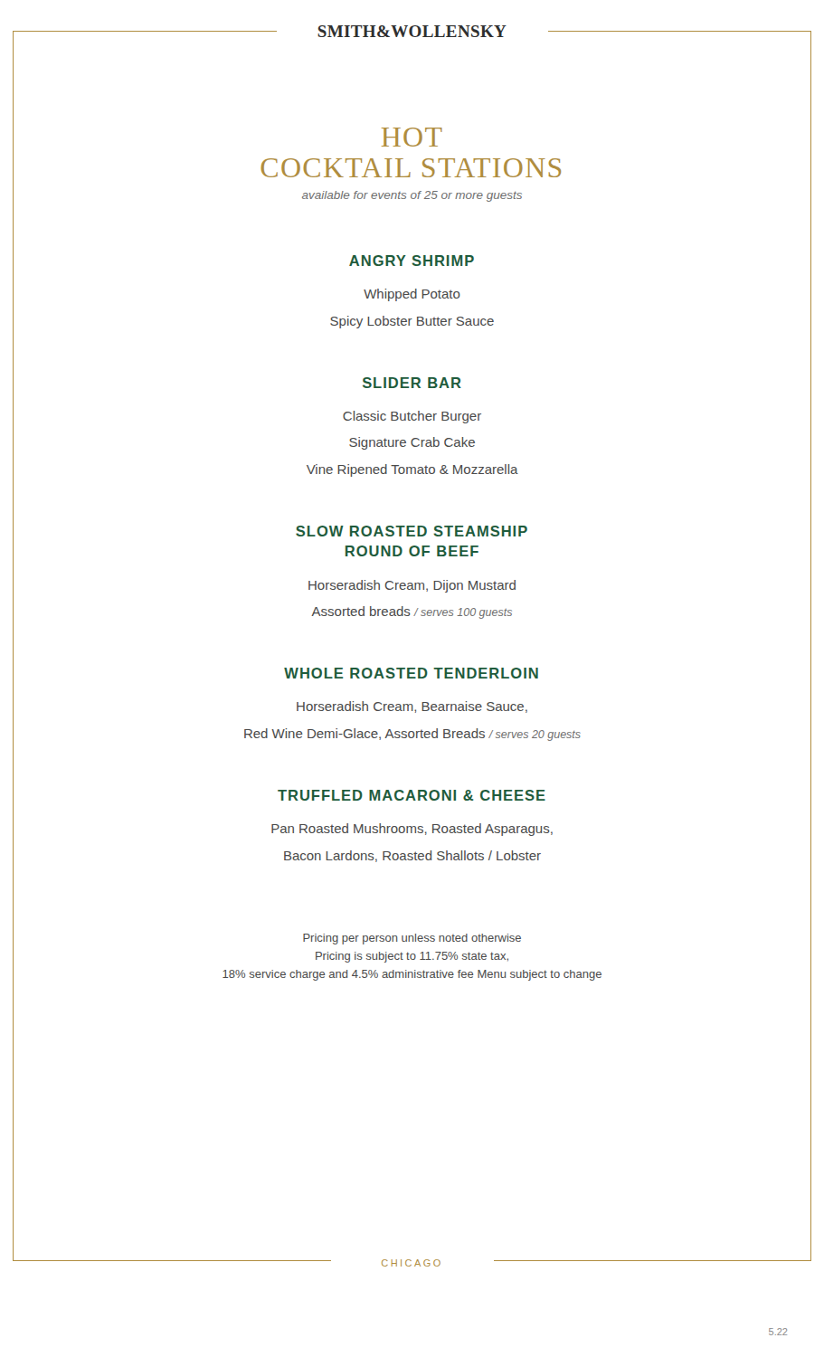SMITH&WOLLENSKY
HotCocktail Stations
available for events of 25 or more guests
Angry Shrimp
Whipped Potato
Spicy Lobster Butter Sauce
Slider Bar
Classic Butcher Burger
Signature Crab Cake
Vine Ripened Tomato & Mozzarella
Slow Roasted Steamship
Round of Beef
Horseradish Cream, Dijon Mustard
Assorted breads / serves 100 guests
Whole Roasted Tenderloin
Horseradish Cream, Bearnaise Sauce,
Red Wine Demi-Glace, Assorted Breads / serves 20 guests
Truffled Macaroni & Cheese
Pan Roasted Mushrooms, Roasted Asparagus,
Bacon Lardons, Roasted Shallots / Lobster
Pricing per person unless noted otherwise
Pricing is subject to 11.75% state tax,
18% service charge and 4.5% administrative fee Menu subject to change
Chicago
5.22